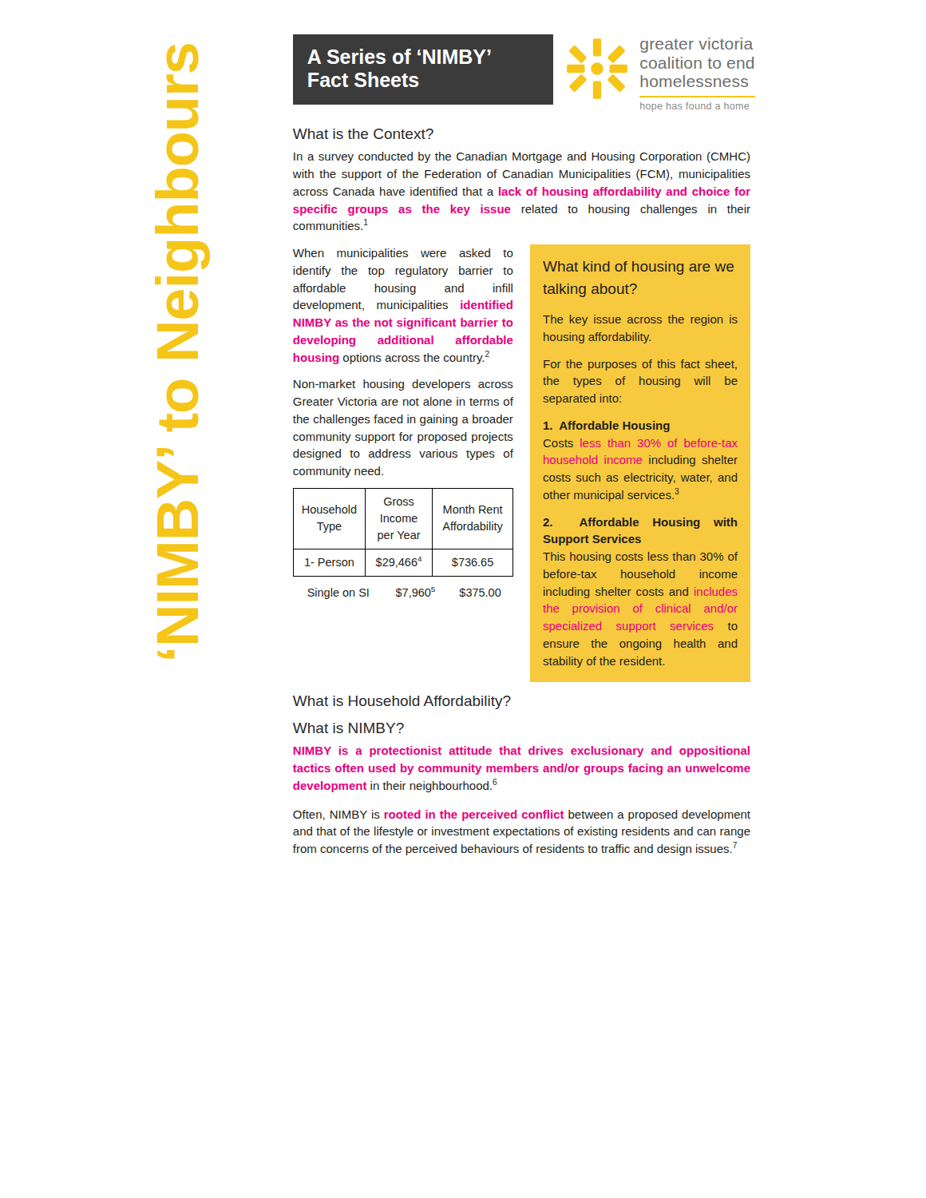‘NIMBY’ to Neighbours
A Series of ‘NIMBY’
Fact Sheets
greater victoria
coalition to end
homelessness hope has found a home
What is the Context?
In a survey conducted by the Canadian Mortgage and Housing Corporation (CMHC) with the support of the Federation of Canadian Municipalities (FCM), municipalities across Canada have identified that a lack of housing affordability and choice for specific groups as the key issue related to housing challenges in their communities.1
When municipalities were asked to identify the top regulatory barrier to affordable housing and infill development, municipalities identified NIMBY as the not significant barrier to developing additional affordable housing options across the country.2
Non-market housing developers across Greater Victoria are not alone in terms of the challenges faced in gaining a broader community support for proposed projects designed to address various types of community need.
| Household Type | Gross Income per Year | Month Rent Affordability |
| --- | --- | --- |
| 1- Person | $29,466 4 | $736.65 |
| Single on SI | $7,960 5 | $375.00 |
What kind of housing are we talking about?
The key issue across the region is housing affordability.
For the purposes of this fact sheet, the types of housing will be separated into:
1. Affordable Housing
Costs less than 30% of before-tax household income including shelter costs such as electricity, water, and other municipal services.3
2. Affordable Housing with Support Services
This housing costs less than 30% of before-tax household income including shelter costs and includes the provision of clinical and/or specialized support services to ensure the ongoing health and stability of the resident.
What is Household Affordability?
What is NIMBY?
NIMBY is a protectionist attitude that drives exclusionary and oppositional tactics often used by community members and/or groups facing an unwelcome development in their neighbourhood.6
Often, NIMBY is rooted in the perceived conflict between a proposed development and that of the lifestyle or investment expectations of existing residents and can range from concerns of the perceived behaviours of residents to traffic and design issues.7